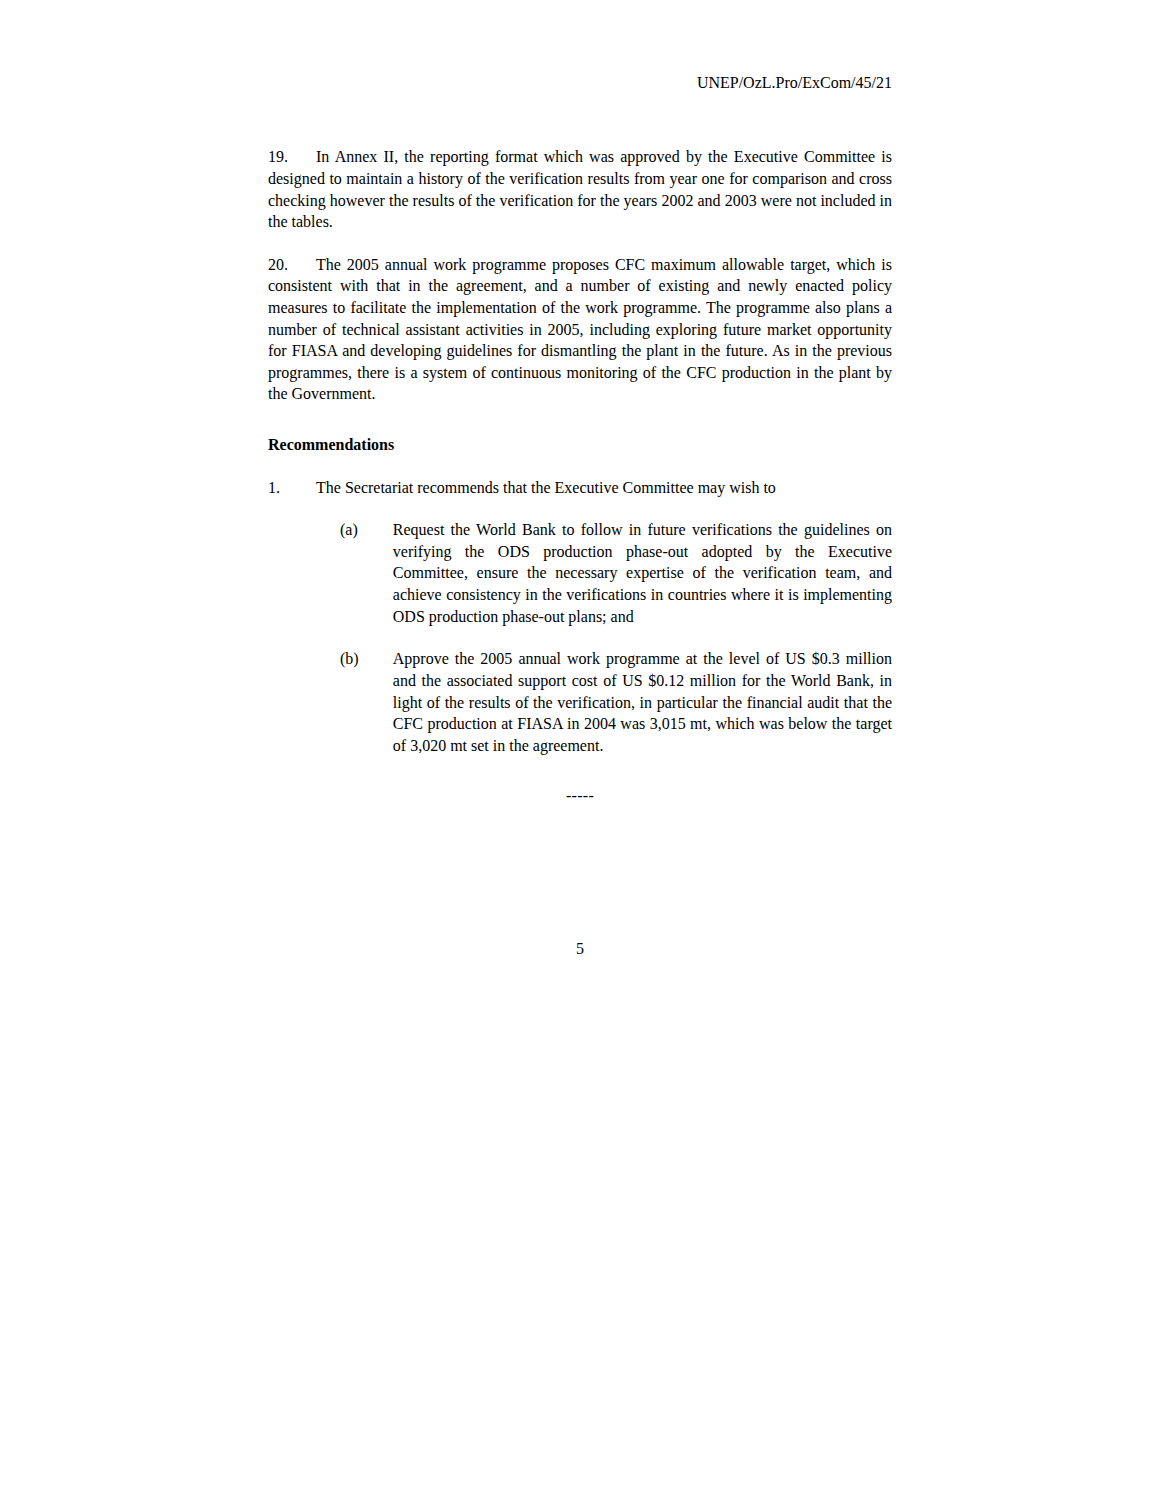UNEP/OzL.Pro/ExCom/45/21
19. In Annex II, the reporting format which was approved by the Executive Committee is designed to maintain a history of the verification results from year one for comparison and cross checking however the results of the verification for the years 2002 and 2003 were not included in the tables.
20. The 2005 annual work programme proposes CFC maximum allowable target, which is consistent with that in the agreement, and a number of existing and newly enacted policy measures to facilitate the implementation of the work programme. The programme also plans a number of technical assistant activities in 2005, including exploring future market opportunity for FIASA and developing guidelines for dismantling the plant in the future. As in the previous programmes, there is a system of continuous monitoring of the CFC production in the plant by the Government.
Recommendations
1. The Secretariat recommends that the Executive Committee may wish to
(a) Request the World Bank to follow in future verifications the guidelines on verifying the ODS production phase-out adopted by the Executive Committee, ensure the necessary expertise of the verification team, and achieve consistency in the verifications in countries where it is implementing ODS production phase-out plans; and
(b) Approve the 2005 annual work programme at the level of US $0.3 million and the associated support cost of US $0.12 million for the World Bank, in light of the results of the verification, in particular the financial audit that the CFC production at FIASA in 2004 was 3,015 mt, which was below the target of 3,020 mt set in the agreement.
-----
5